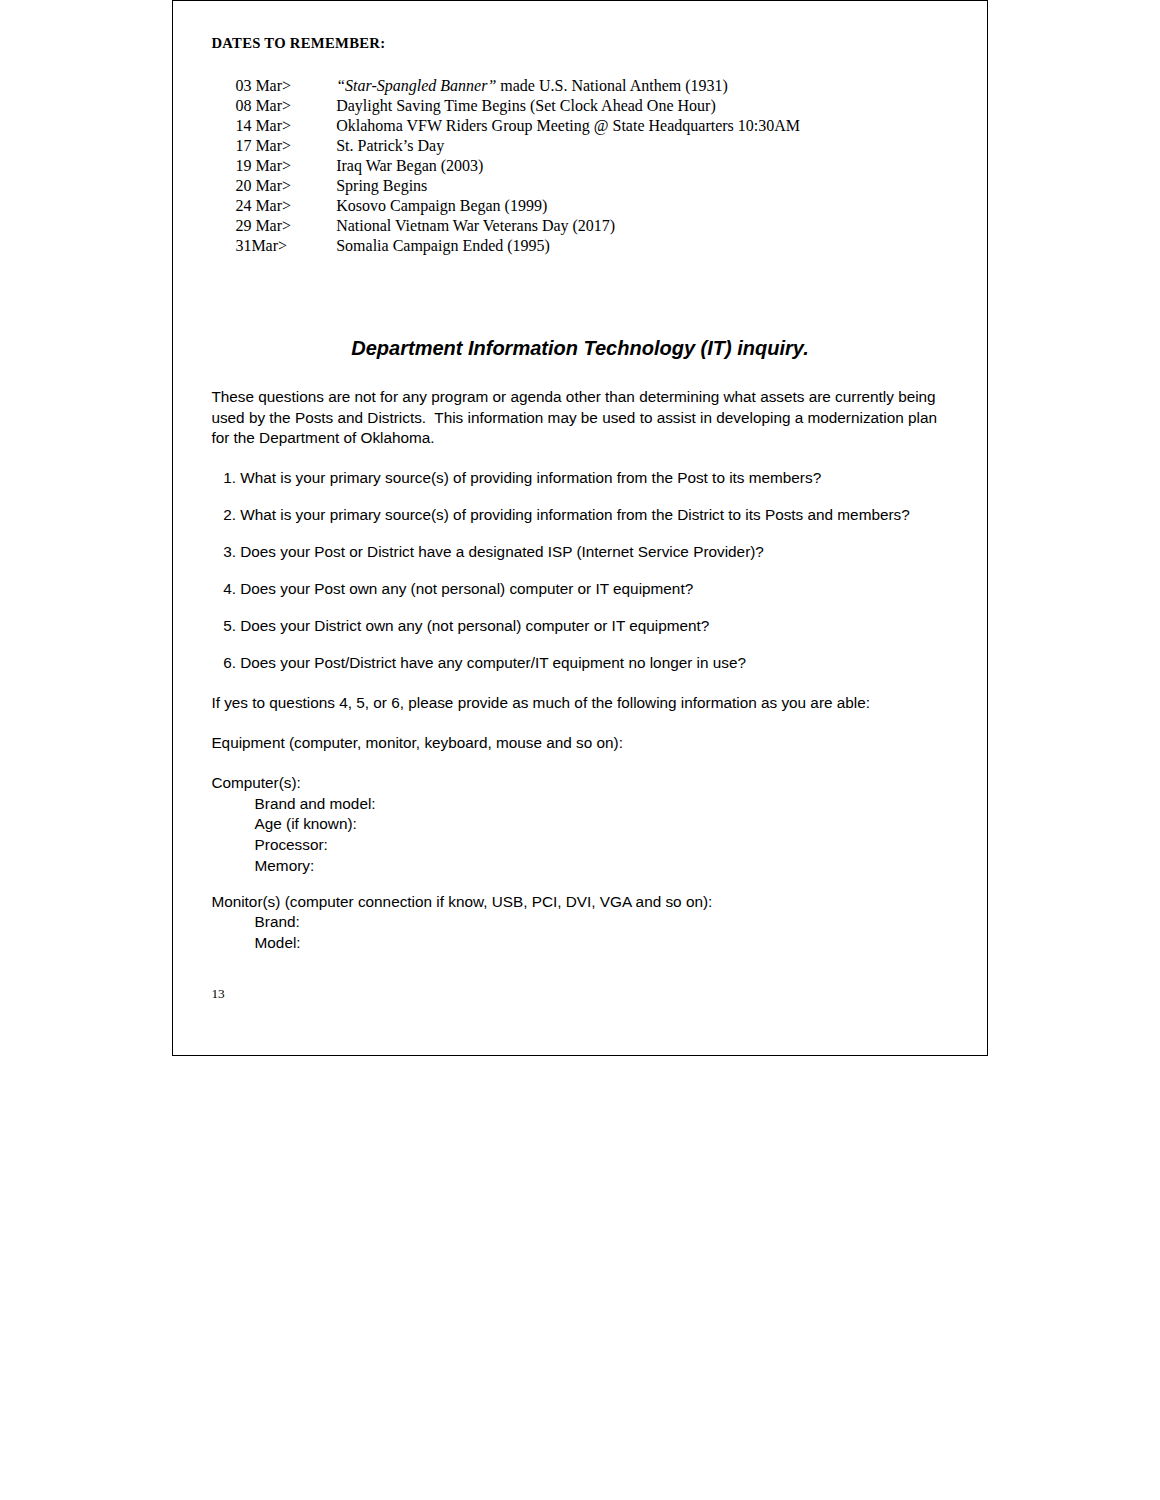DATES TO REMEMBER:
| 03 Mar> | “Star-Spangled Banner” made U.S. National Anthem (1931) |
| 08 Mar> | Daylight Saving Time Begins (Set Clock Ahead One Hour) |
| 14 Mar> | Oklahoma VFW Riders Group Meeting @ State Headquarters 10:30AM |
| 17 Mar> | St. Patrick’s Day |
| 19 Mar> | Iraq War Began (2003) |
| 20 Mar> | Spring Begins |
| 24 Mar> | Kosovo Campaign Began (1999) |
| 29 Mar> | National Vietnam War Veterans Day (2017) |
| 31Mar> | Somalia Campaign Ended (1995) |
Department Information Technology (IT) inquiry.
These questions are not for any program or agenda other than determining what assets are currently being used by the Posts and Districts. This information may be used to assist in developing a modernization plan for the Department of Oklahoma.
What is your primary source(s) of providing information from the Post to its members?
What is your primary source(s) of providing information from the District to its Posts and members?
Does your Post or District have a designated ISP (Internet Service Provider)?
Does your Post own any (not personal) computer or IT equipment?
Does your District own any (not personal) computer or IT equipment?
Does your Post/District have any computer/IT equipment no longer in use?
If yes to questions 4, 5, or 6, please provide as much of the following information as you are able:
Equipment (computer, monitor, keyboard, mouse and so on):
Computer(s):
Brand and model:
Age (if known):
Processor:
Memory:
Monitor(s) (computer connection if know, USB, PCI, DVI, VGA and so on):
Brand:
Model:
13